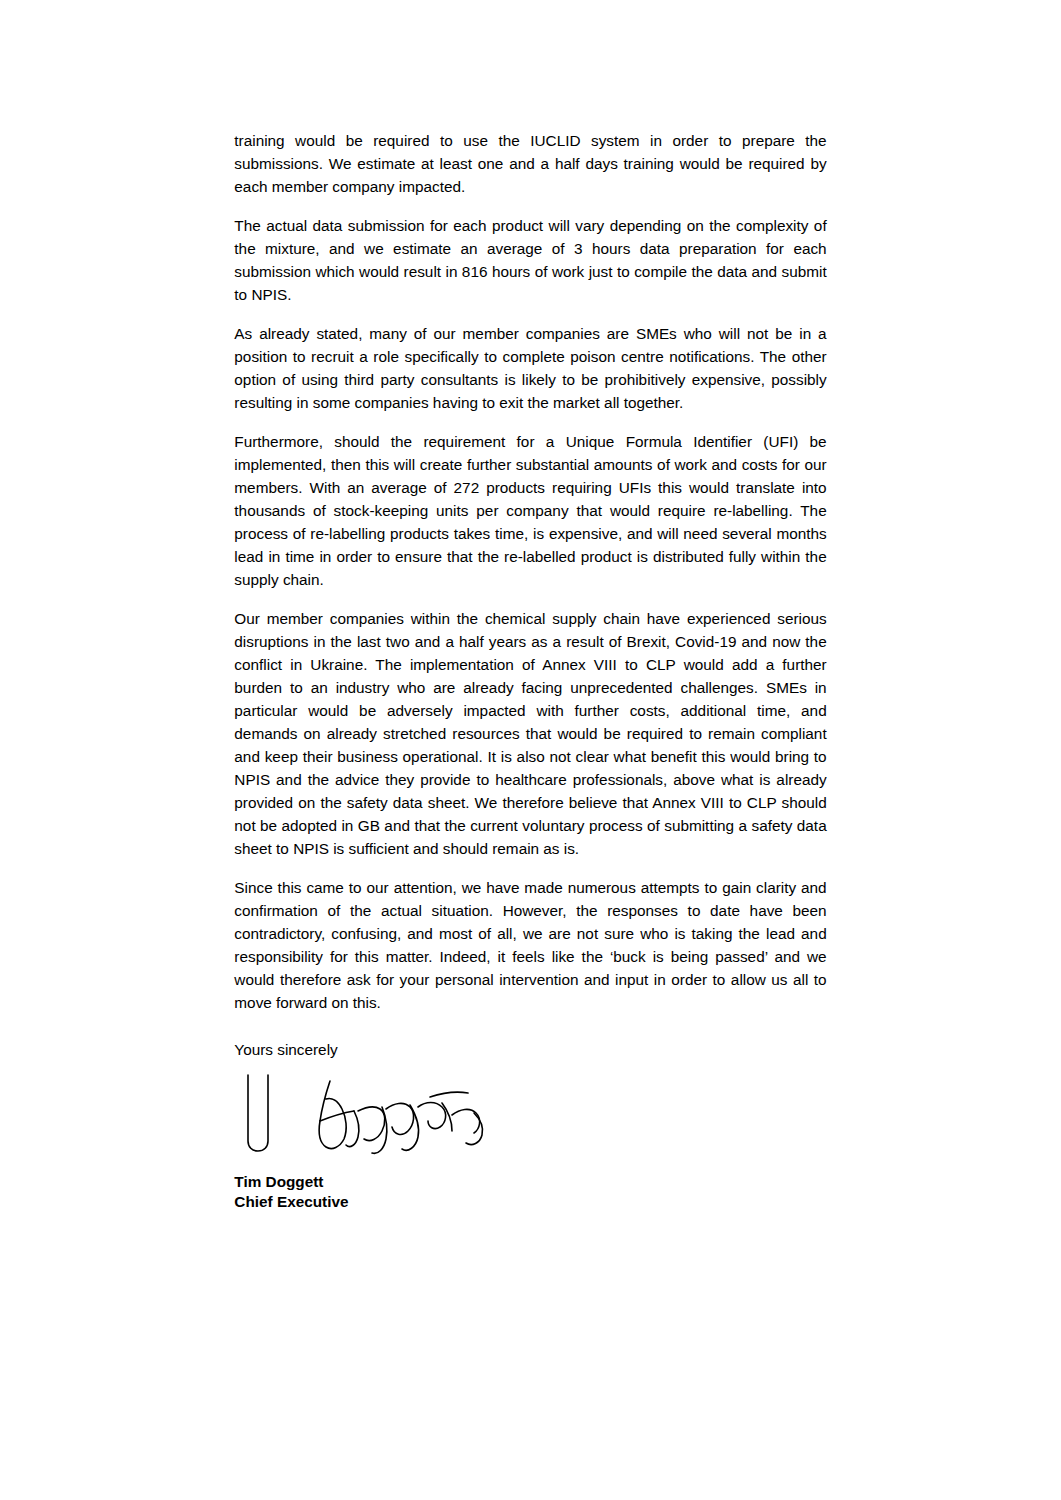training would be required to use the IUCLID system in order to prepare the submissions. We estimate at least one and a half days training would be required by each member company impacted.
The actual data submission for each product will vary depending on the complexity of the mixture, and we estimate an average of 3 hours data preparation for each submission which would result in 816 hours of work just to compile the data and submit to NPIS.
As already stated, many of our member companies are SMEs who will not be in a position to recruit a role specifically to complete poison centre notifications. The other option of using third party consultants is likely to be prohibitively expensive, possibly resulting in some companies having to exit the market all together.
Furthermore, should the requirement for a Unique Formula Identifier (UFI) be implemented, then this will create further substantial amounts of work and costs for our members. With an average of 272 products requiring UFIs this would translate into thousands of stock-keeping units per company that would require re-labelling. The process of re-labelling products takes time, is expensive, and will need several months lead in time in order to ensure that the re-labelled product is distributed fully within the supply chain.
Our member companies within the chemical supply chain have experienced serious disruptions in the last two and a half years as a result of Brexit, Covid-19 and now the conflict in Ukraine. The implementation of Annex VIII to CLP would add a further burden to an industry who are already facing unprecedented challenges. SMEs in particular would be adversely impacted with further costs, additional time, and demands on already stretched resources that would be required to remain compliant and keep their business operational. It is also not clear what benefit this would bring to NPIS and the advice they provide to healthcare professionals, above what is already provided on the safety data sheet. We therefore believe that Annex VIII to CLP should not be adopted in GB and that the current voluntary process of submitting a safety data sheet to NPIS is sufficient and should remain as is.
Since this came to our attention, we have made numerous attempts to gain clarity and confirmation of the actual situation. However, the responses to date have been contradictory, confusing, and most of all, we are not sure who is taking the lead and responsibility for this matter. Indeed, it feels like the ‘buck is being passed’ and we would therefore ask for your personal intervention and input in order to allow us all to move forward on this.
Yours sincerely
Tim Doggett
Chief Executive